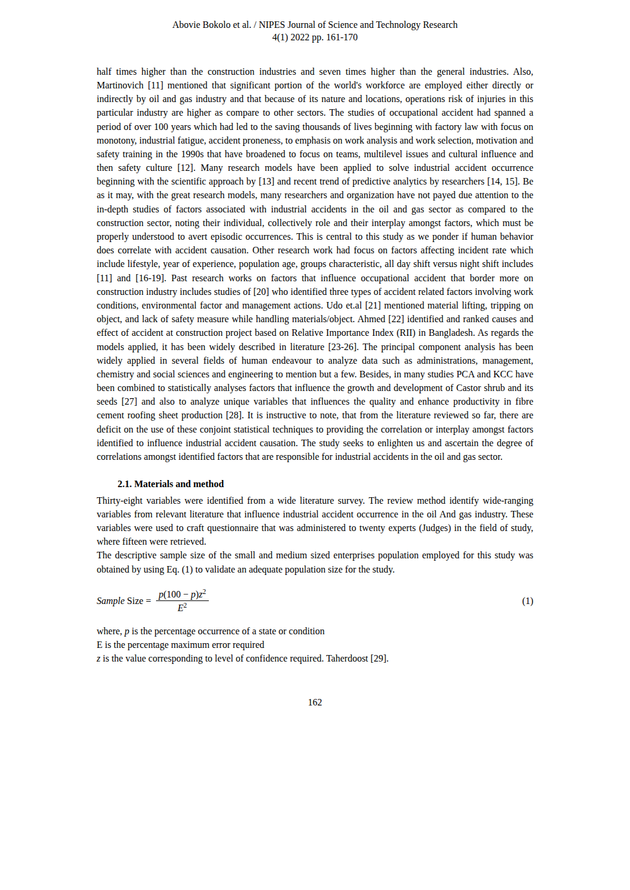Abovie Bokolo et al. / NIPES Journal of Science and Technology Research
4(1) 2022 pp. 161-170
half times higher than the construction industries and seven times higher than the general industries. Also, Martinovich [11] mentioned that significant portion of the world's workforce are employed either directly or indirectly by oil and gas industry and that because of its nature and locations, operations risk of injuries in this particular industry are higher as compare to other sectors. The studies of occupational accident had spanned a period of over 100 years which had led to the saving thousands of lives beginning with factory law with focus on monotony, industrial fatigue, accident proneness, to emphasis on work analysis and work selection, motivation and safety training in the 1990s that have broadened to focus on teams, multilevel issues and cultural influence and then safety culture [12]. Many research models have been applied to solve industrial accident occurrence beginning with the scientific approach by [13] and recent trend of predictive analytics by researchers [14, 15]. Be as it may, with the great research models, many researchers and organization have not payed due attention to the in-depth studies of factors associated with industrial accidents in the oil and gas sector as compared to the construction sector, noting their individual, collectively role and their interplay amongst factors, which must be properly understood to avert episodic occurrences. This is central to this study as we ponder if human behavior does correlate with accident causation. Other research work had focus on factors affecting incident rate which include lifestyle, year of experience, population age, groups characteristic, all day shift versus night shift includes [11] and [16-19]. Past research works on factors that influence occupational accident that border more on construction industry includes studies of [20] who identified three types of accident related factors involving work conditions, environmental factor and management actions. Udo et.al [21] mentioned material lifting, tripping on object, and lack of safety measure while handling materials/object. Ahmed [22] identified and ranked causes and effect of accident at construction project based on Relative Importance Index (RII) in Bangladesh. As regards the models applied, it has been widely described in literature [23-26]. The principal component analysis has been widely applied in several fields of human endeavour to analyze data such as administrations, management, chemistry and social sciences and engineering to mention but a few. Besides, in many studies PCA and KCC have been combined to statistically analyses factors that influence the growth and development of Castor shrub and its seeds [27] and also to analyze unique variables that influences the quality and enhance productivity in fibre cement roofing sheet production [28]. It is instructive to note, that from the literature reviewed so far, there are deficit on the use of these conjoint statistical techniques to providing the correlation or interplay amongst factors identified to influence industrial accident causation. The study seeks to enlighten us and ascertain the degree of correlations amongst identified factors that are responsible for industrial accidents in the oil and gas sector.
2.1. Materials and method
Thirty-eight variables were identified from a wide literature survey. The review method identify wide-ranging variables from relevant literature that influence industrial accident occurrence in the oil And gas industry. These variables were used to craft questionnaire that was administered to twenty experts (Judges) in the field of study, where fifteen were retrieved.
The descriptive sample size of the small and medium sized enterprises population employed for this study was obtained by using Eq. (1) to validate an adequate population size for the study.
Sample Size = p(100 − p)z2 E2
(1)
where, p is the percentage occurrence of a state or condition
E is the percentage maximum error required
z is the value corresponding to level of confidence required. Taherdoost [29].
162